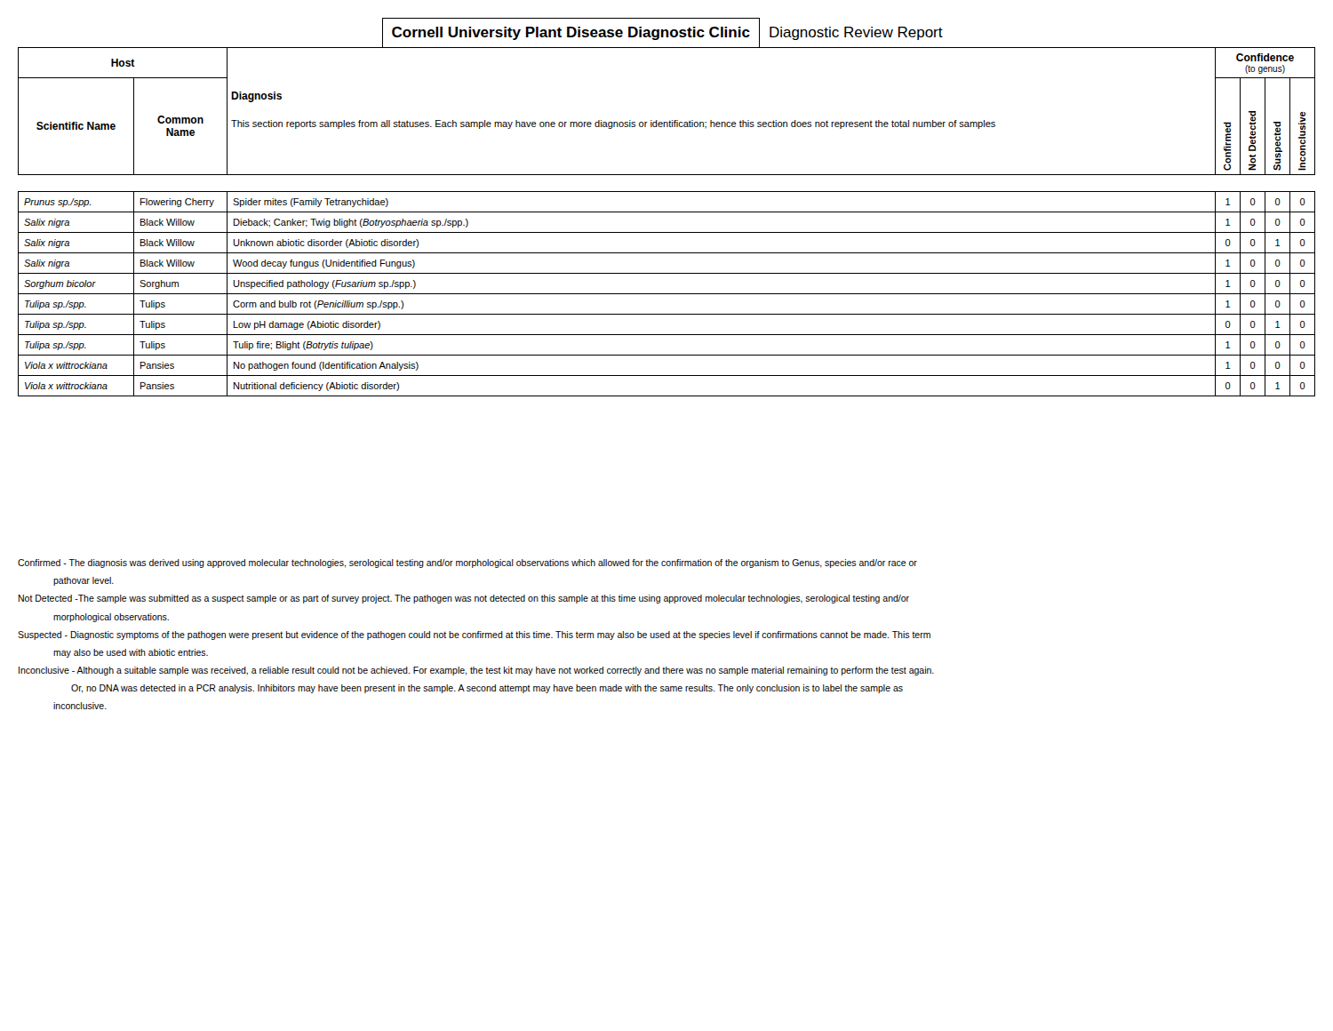Cornell University Plant Disease Diagnostic Clinic
Diagnostic Review Report
| Host | Diagnosis This section reports samples from all statuses. Each sample may have one or more diagnosis or identification; hence this section does not represent the total number of samples | Confidence (to genus) |
| Scientific Name | Common Name | Confirmed | Not Detected | Suspected | Inconclusive |
| Prunus sp./spp. | Flowering Cherry | Spider mites (Family Tetranychidae) | 1 | 0 | 0 | 0 |
| Salix nigra | Black Willow | Dieback; Canker; Twig blight ( Botryosphaeria sp./spp.) | 1 | 0 | 0 | 0 |
| Salix nigra | Black Willow | Unknown abiotic disorder (Abiotic disorder) | 0 | 0 | 1 | 0 |
| Salix nigra | Black Willow | Wood decay fungus (Unidentified Fungus) | 1 | 0 | 0 | 0 |
| Sorghum bicolor | Sorghum | Unspecified pathology ( Fusarium sp./spp.) | 1 | 0 | 0 | 0 |
| Tulipa sp./spp. | Tulips | Corm and bulb rot ( Penicillium sp./spp.) | 1 | 0 | 0 | 0 |
| Tulipa sp./spp. | Tulips | Low pH damage (Abiotic disorder) | 0 | 0 | 1 | 0 |
| Tulipa sp./spp. | Tulips | Tulip fire; Blight ( Botrytis tulipae ) | 1 | 0 | 0 | 0 |
| Viola x wittrockiana | Pansies | No pathogen found (Identification Analysis) | 1 | 0 | 0 | 0 |
| Viola x wittrockiana | Pansies | Nutritional deficiency (Abiotic disorder) | 0 | 0 | 1 | 0 |
Confirmed - The diagnosis was derived using approved molecular technologies, serological testing and/or morphological observations which allowed for the confirmation of the organism to Genus, species and/or race or
pathovar level.
Not Detected -The sample was submitted as a suspect sample or as part of survey project. The pathogen was not detected on this sample at this time using approved molecular technologies, serological testing and/or
morphological observations.
Suspected - Diagnostic symptoms of the pathogen were present but evidence of the pathogen could not be confirmed at this time. This term may also be used at the species level if confirmations cannot be made. This term
may also be used with abiotic entries.
Inconclusive - Although a suitable sample was received, a reliable result could not be achieved. For example, the test kit may have not worked correctly and there was no sample material remaining to perform the test again.
Or, no DNA was detected in a PCR analysis. Inhibitors may have been present in the sample. A second attempt may have been made with the same results. The only conclusion is to label the sample as
inconclusive.